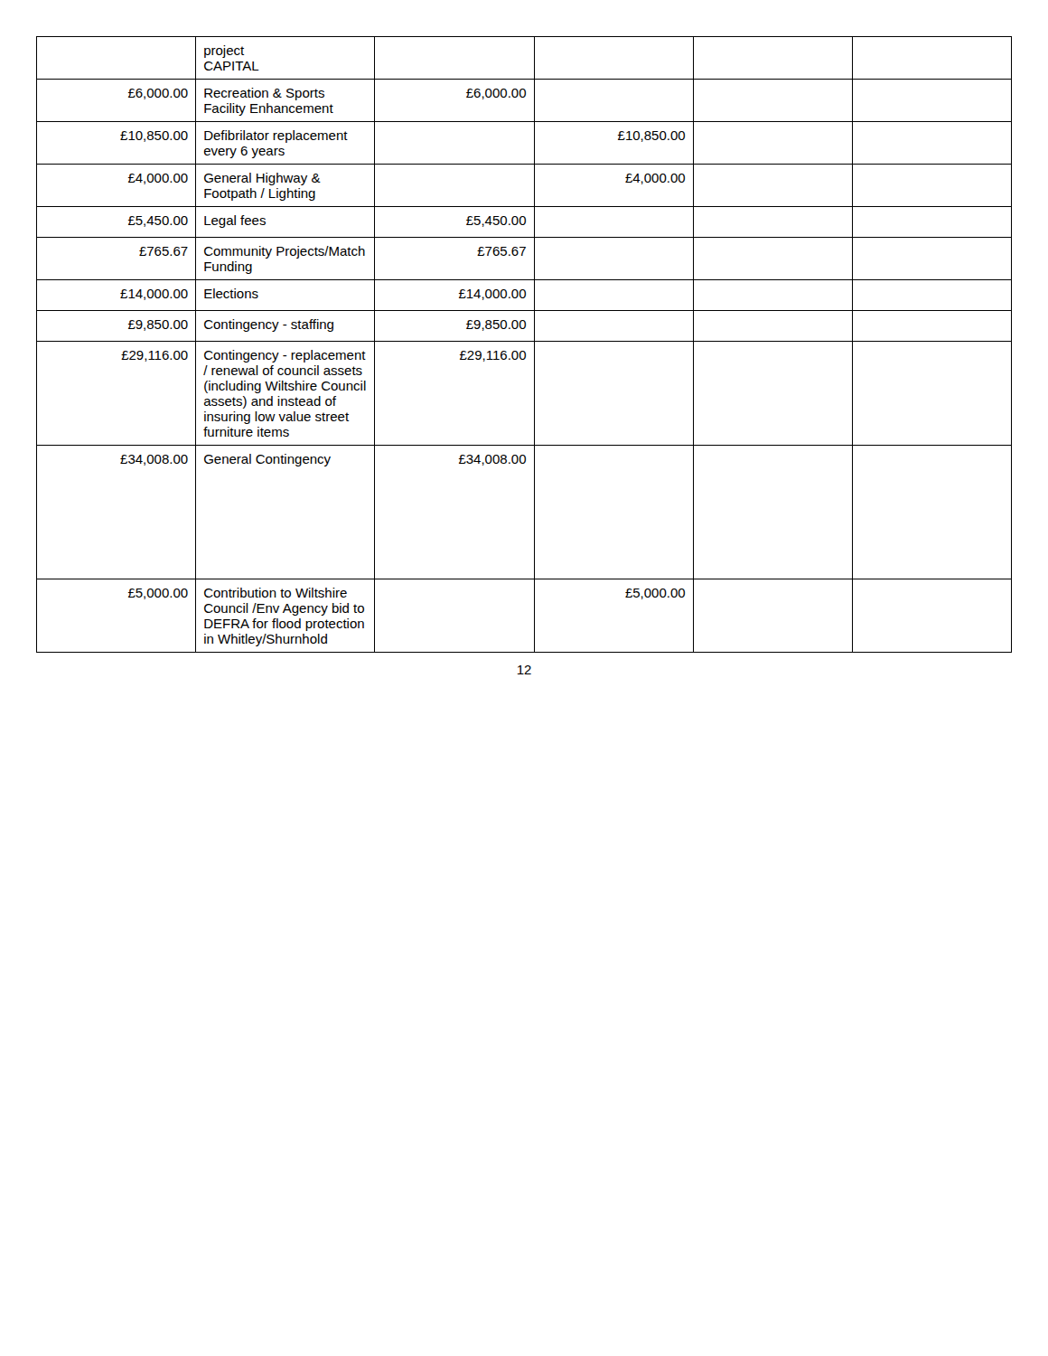| | project CAPITAL | | | | |
| £6,000.00 | Recreation & Sports Facility Enhancement | £6,000.00 | | | |
| £10,850.00 | Defibrilator replacement every 6 years | | £10,850.00 | | |
| £4,000.00 | General Highway & Footpath / Lighting | | £4,000.00 | | |
| £5,450.00 | Legal fees | £5,450.00 | | | |
| £765.67 | Community Projects/Match Funding | £765.67 | | | |
| £14,000.00 | Elections | £14,000.00 | | | |
| £9,850.00 | Contingency - staffing | £9,850.00 | | | |
| £29,116.00 | Contingency - replacement / renewal of council assets (including Wiltshire Council assets) and instead of insuring low value street furniture items | £29,116.00 | | | |
| £34,008.00 | General Contingency | £34,008.00 | | | |
| £5,000.00 | Contribution to Wiltshire Council /Env Agency bid to DEFRA for flood protection in Whitley/Shurnhold | | £5,000.00 | | |
12